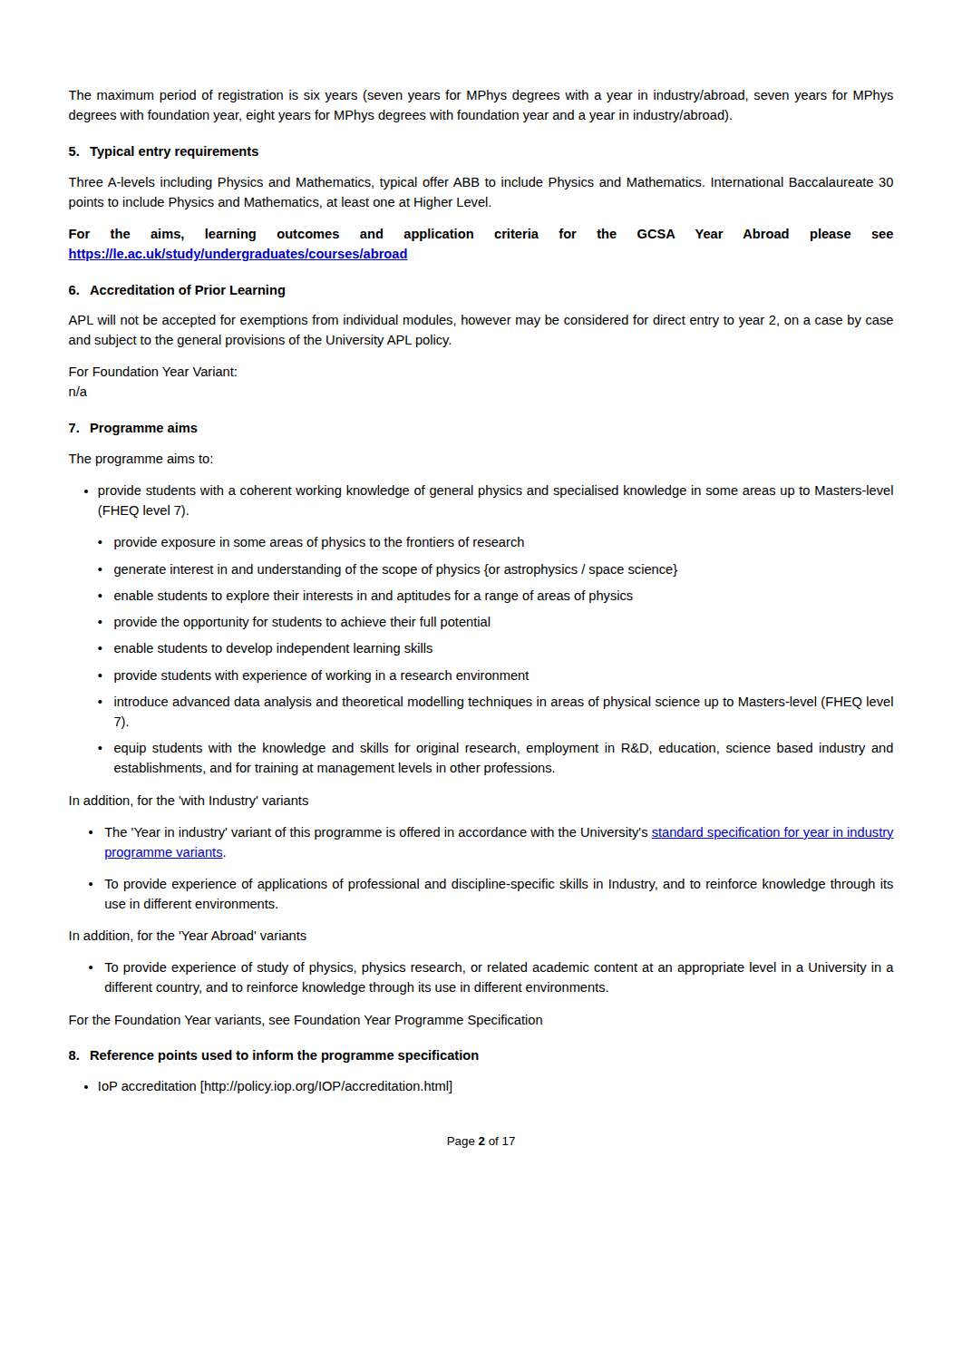The maximum period of registration is six years (seven years for MPhys degrees with a year in industry/abroad, seven years for MPhys degrees with foundation year, eight years for MPhys degrees with foundation year and a year in industry/abroad).
5. Typical entry requirements
Three A-levels including Physics and Mathematics, typical offer ABB to include Physics and Mathematics. International Baccalaureate 30 points to include Physics and Mathematics, at least one at Higher Level.
For the aims, learning outcomes and application criteria for the GCSA Year Abroad please see https://le.ac.uk/study/undergraduates/courses/abroad
6. Accreditation of Prior Learning
APL will not be accepted for exemptions from individual modules, however may be considered for direct entry to year 2, on a case by case and subject to the general provisions of the University APL policy.
For Foundation Year Variant:
n/a
7. Programme aims
The programme aims to:
provide students with a coherent working knowledge of general physics and specialised knowledge in some areas up to Masters-level (FHEQ level 7).
provide exposure in some areas of physics to the frontiers of research
generate interest in and understanding of the scope of physics {or astrophysics / space science}
enable students to explore their interests in and aptitudes for a range of areas of physics
provide the opportunity for students to achieve their full potential
enable students to develop independent learning skills
provide students with experience of working in a research environment
introduce advanced data analysis and theoretical modelling techniques in areas of physical science up to Masters-level (FHEQ level 7).
equip students with the knowledge and skills for original research, employment in R&D, education, science based industry and establishments, and for training at management levels in other professions.
In addition, for the 'with Industry' variants
The 'Year in industry' variant of this programme is offered in accordance with the University's standard specification for year in industry programme variants.
To provide experience of applications of professional and discipline-specific skills in Industry, and to reinforce knowledge through its use in different environments.
In addition, for the 'Year Abroad' variants
To provide experience of study of physics, physics research, or related academic content at an appropriate level in a University in a different country, and to reinforce knowledge through its use in different environments.
For the Foundation Year variants, see Foundation Year Programme Specification
8. Reference points used to inform the programme specification
IoP accreditation [http://policy.iop.org/IOP/accreditation.html]
Page 2 of 17